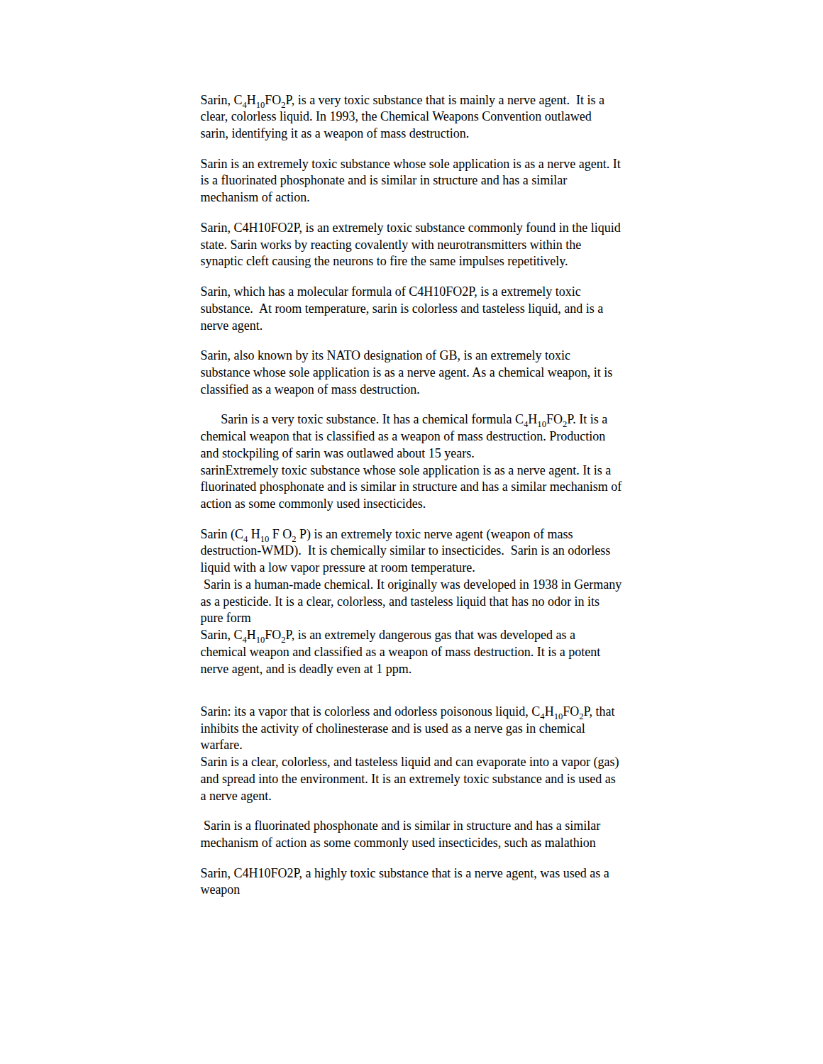Sarin, C4H10FO2P, is a very toxic substance that is mainly a nerve agent. It is a clear, colorless liquid. In 1993, the Chemical Weapons Convention outlawed sarin, identifying it as a weapon of mass destruction.
Sarin is an extremely toxic substance whose sole application is as a nerve agent. It is a fluorinated phosphonate and is similar in structure and has a similar mechanism of action.
Sarin, C4H10FO2P, is an extremely toxic substance commonly found in the liquid state. Sarin works by reacting covalently with neurotransmitters within the synaptic cleft causing the neurons to fire the same impulses repetitively.
Sarin, which has a molecular formula of C4H10FO2P, is a extremely toxic substance. At room temperature, sarin is colorless and tasteless liquid, and is a nerve agent.
Sarin, also known by its NATO designation of GB, is an extremely toxic substance whose sole application is as a nerve agent. As a chemical weapon, it is classified as a weapon of mass destruction.
Sarin is a very toxic substance. It has a chemical formula C4H10FO2P. It is a chemical weapon that is classified as a weapon of mass destruction. Production and stockpiling of sarin was outlawed about 15 years.
sarinExtremely toxic substance whose sole application is as a nerve agent. It is a fluorinated phosphonate and is similar in structure and has a similar mechanism of action as some commonly used insecticides.
Sarin (C4 H10 F O2 P) is an extremely toxic nerve agent (weapon of mass destruction-WMD). It is chemically similar to insecticides. Sarin is an odorless liquid with a low vapor pressure at room temperature.
Sarin is a human-made chemical. It originally was developed in 1938 in Germany as a pesticide. It is a clear, colorless, and tasteless liquid that has no odor in its pure form
Sarin, C4H10FO2P, is an extremely dangerous gas that was developed as a chemical weapon and classified as a weapon of mass destruction. It is a potent nerve agent, and is deadly even at 1 ppm.
Sarin: its a vapor that is colorless and odorless poisonous liquid, C4H10FO2P, that inhibits the activity of cholinesterase and is used as a nerve gas in chemical warfare.
Sarin is a clear, colorless, and tasteless liquid and can evaporate into a vapor (gas) and spread into the environment. It is an extremely toxic substance and is used as a nerve agent.
Sarin is a fluorinated phosphonate and is similar in structure and has a similar mechanism of action as some commonly used insecticides, such as malathion
Sarin, C4H10FO2P, a highly toxic substance that is a nerve agent, was used as a weapon